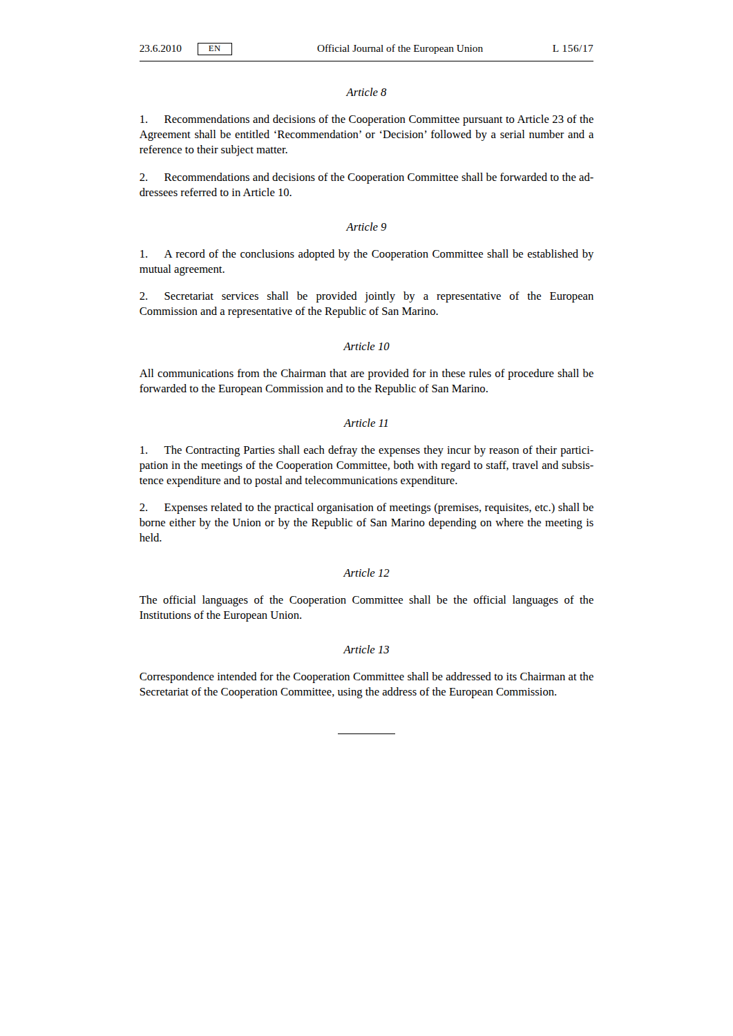23.6.2010 EN Official Journal of the European Union L 156/17
Article 8
1. Recommendations and decisions of the Cooperation Committee pursuant to Article 23 of the Agreement shall be entitled ‘Recommendation’ or ‘Decision’ followed by a serial number and a reference to their subject matter.
2. Recommendations and decisions of the Cooperation Committee shall be forwarded to the addressees referred to in Article 10.
Article 9
1. A record of the conclusions adopted by the Cooperation Committee shall be established by mutual agreement.
2. Secretariat services shall be provided jointly by a representative of the European Commission and a representative of the Republic of San Marino.
Article 10
All communications from the Chairman that are provided for in these rules of procedure shall be forwarded to the European Commission and to the Republic of San Marino.
Article 11
1. The Contracting Parties shall each defray the expenses they incur by reason of their participation in the meetings of the Cooperation Committee, both with regard to staff, travel and subsistence expenditure and to postal and telecommunications expenditure.
2. Expenses related to the practical organisation of meetings (premises, requisites, etc.) shall be borne either by the Union or by the Republic of San Marino depending on where the meeting is held.
Article 12
The official languages of the Cooperation Committee shall be the official languages of the Institutions of the European Union.
Article 13
Correspondence intended for the Cooperation Committee shall be addressed to its Chairman at the Secretariat of the Cooperation Committee, using the address of the European Commission.